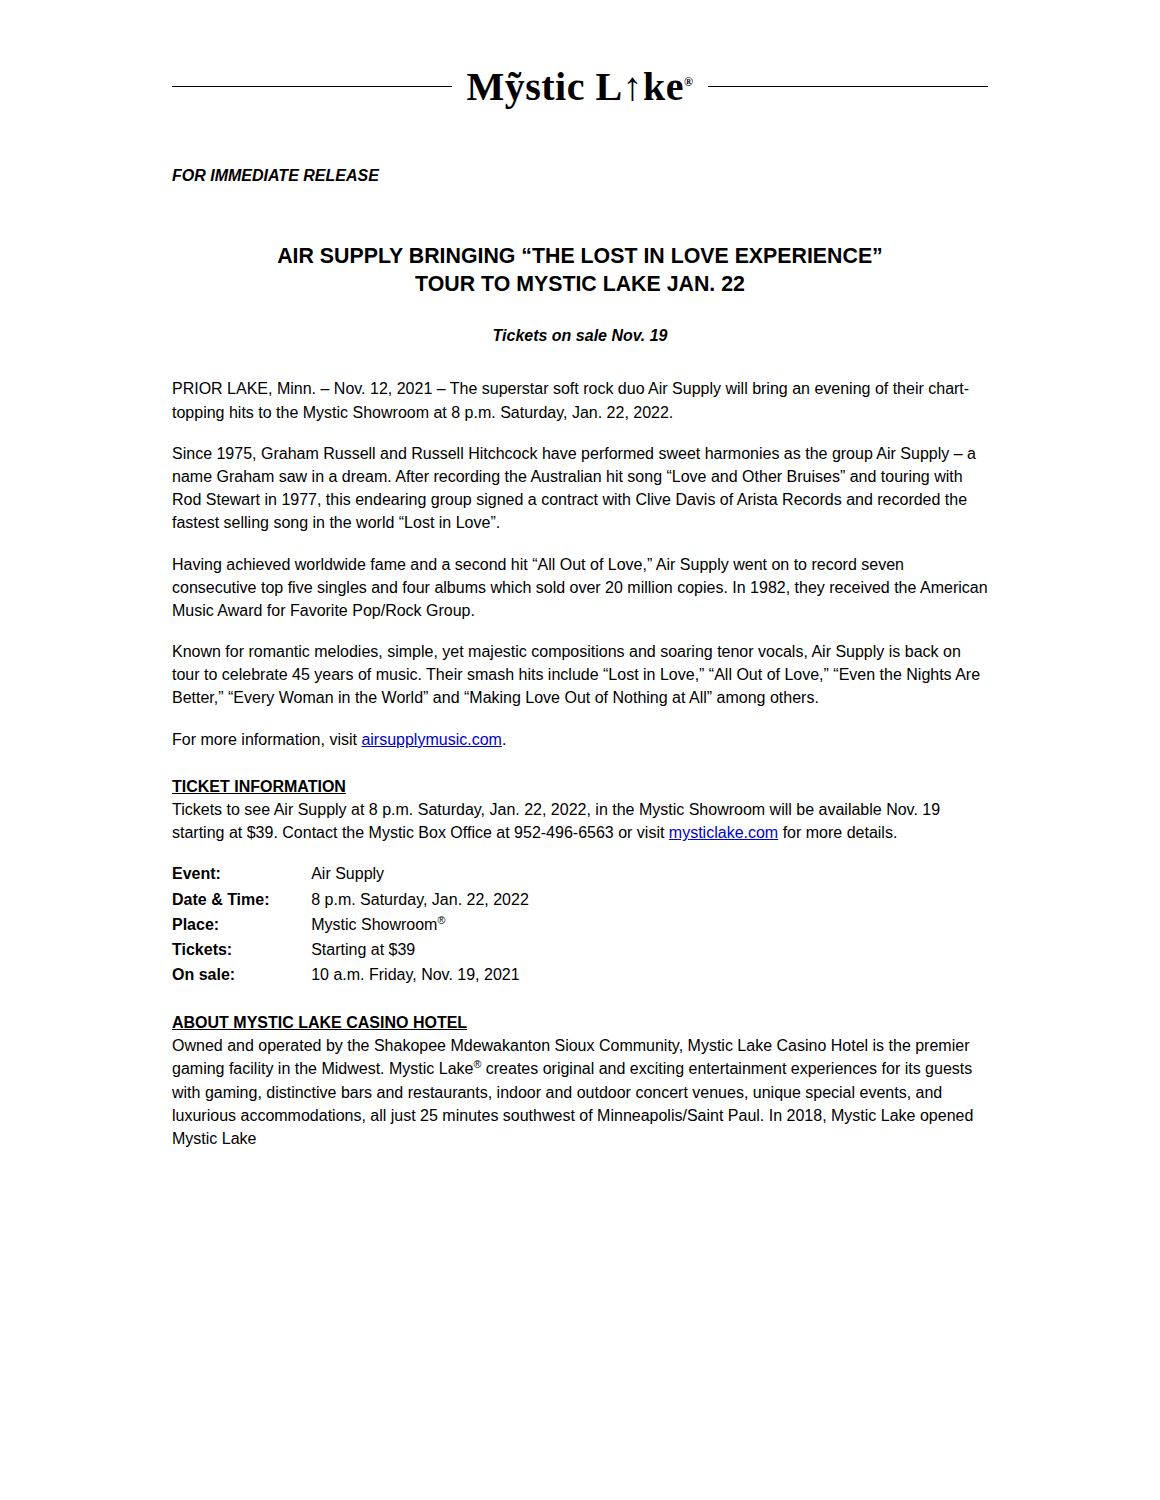Mỹstic L↑ke®
FOR IMMEDIATE RELEASE
AIR SUPPLY BRINGING “THE LOST IN LOVE EXPERIENCE”
TOUR TO MYSTIC LAKE JAN. 22
Tickets on sale Nov. 19
PRIOR LAKE, Minn. – Nov. 12, 2021 – The superstar soft rock duo Air Supply will bring an evening of their chart-topping hits to the Mystic Showroom at 8 p.m. Saturday, Jan. 22, 2022.
Since 1975, Graham Russell and Russell Hitchcock have performed sweet harmonies as the group Air Supply – a name Graham saw in a dream. After recording the Australian hit song “Love and Other Bruises” and touring with Rod Stewart in 1977, this endearing group signed a contract with Clive Davis of Arista Records and recorded the fastest selling song in the world “Lost in Love”.
Having achieved worldwide fame and a second hit “All Out of Love,” Air Supply went on to record seven consecutive top five singles and four albums which sold over 20 million copies. In 1982, they received the American Music Award for Favorite Pop/Rock Group.
Known for romantic melodies, simple, yet majestic compositions and soaring tenor vocals, Air Supply is back on tour to celebrate 45 years of music. Their smash hits include “Lost in Love,” “All Out of Love,” “Even the Nights Are Better,” “Every Woman in the World” and “Making Love Out of Nothing at All” among others.
For more information, visit airsupplymusic.com.
TICKET INFORMATION
Tickets to see Air Supply at 8 p.m. Saturday, Jan. 22, 2022, in the Mystic Showroom will be available Nov. 19 starting at $39. Contact the Mystic Box Office at 952-496-6563 or visit mysticlake.com for more details.
Event: Air Supply
Date & Time: 8 p.m. Saturday, Jan. 22, 2022
Place: Mystic Showroom®
Tickets: Starting at $39
On sale: 10 a.m. Friday, Nov. 19, 2021
ABOUT MYSTIC LAKE CASINO HOTEL
Owned and operated by the Shakopee Mdewakanton Sioux Community, Mystic Lake Casino Hotel is the premier gaming facility in the Midwest. Mystic Lake® creates original and exciting entertainment experiences for its guests with gaming, distinctive bars and restaurants, indoor and outdoor concert venues, unique special events, and luxurious accommodations, all just 25 minutes southwest of Minneapolis/Saint Paul. In 2018, Mystic Lake opened Mystic Lake